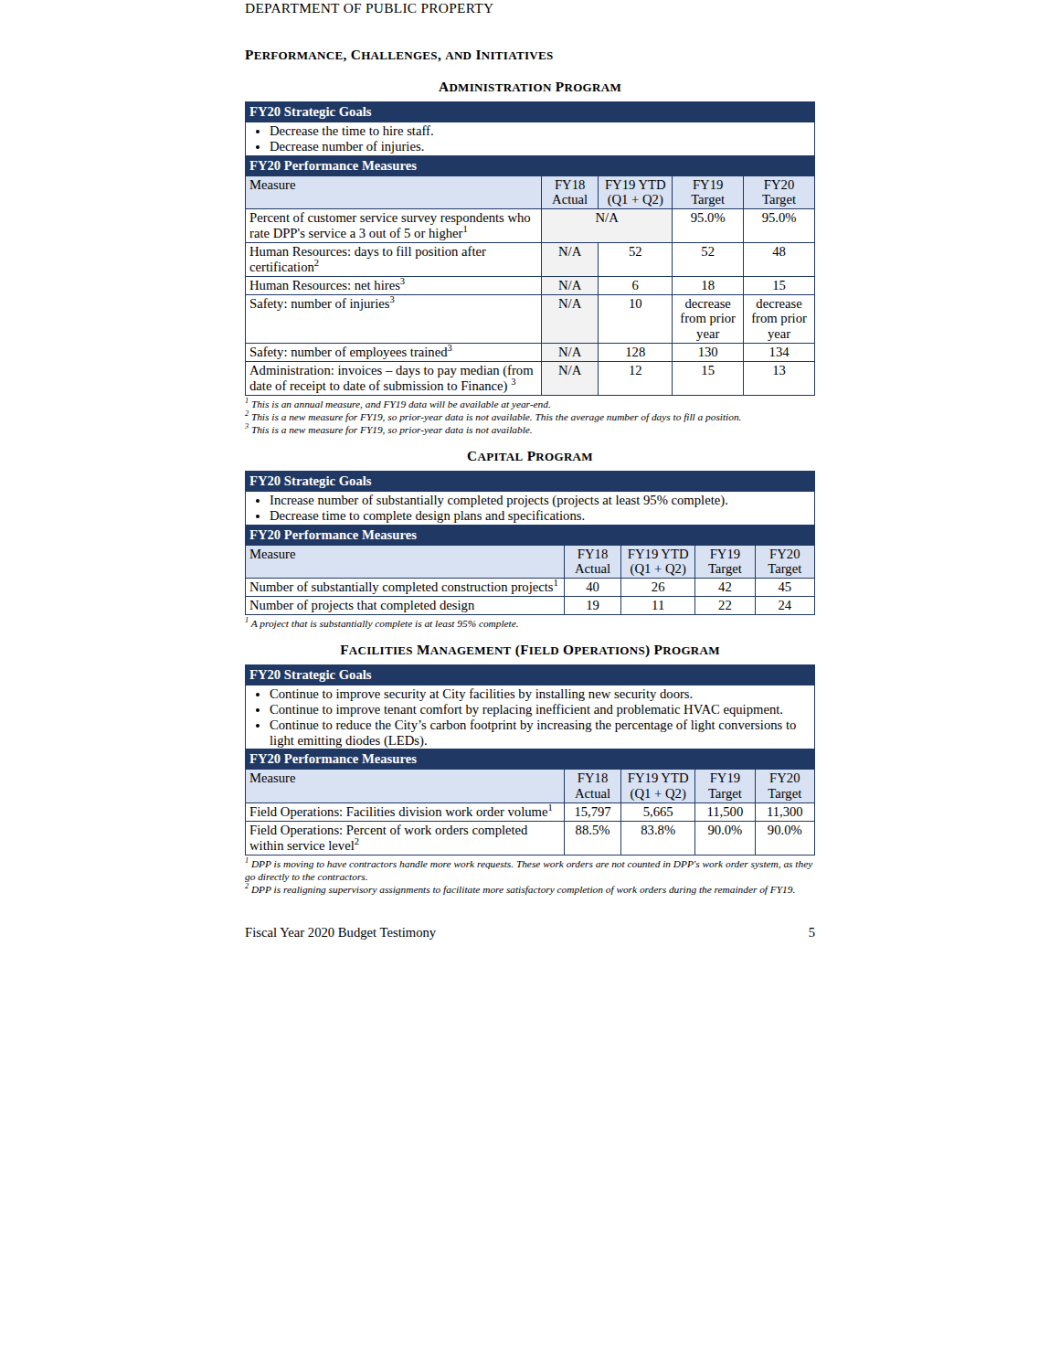DEPARTMENT OF PUBLIC PROPERTY
PERFORMANCE, CHALLENGES, AND INITIATIVES
ADMINISTRATION PROGRAM
| FY20 Strategic Goals |
| Decrease the time to hire staff. Decrease number of injuries. |
| FY20 Performance Measures |
| Measure | FY18 Actual | FY19 YTD (Q1 + Q2) | FY19 Target | FY20 Target |
| Percent of customer service survey respondents who rate DPP's service a 3 out of 5 or higher 1 | N/A | 95.0% | 95.0% |
| Human Resources: days to fill position after certification 2 | N/A | 52 | 52 | 48 |
| Human Resources: net hires 3 | N/A | 6 | 18 | 15 |
| Safety: number of injuries 3 | N/A | 10 | decrease from prior year | decrease from prior year |
| Safety: number of employees trained 3 | N/A | 128 | 130 | 134 |
| Administration: invoices – days to pay median (from date of receipt to date of submission to Finance) 3 | N/A | 12 | 15 | 13 |
1 This is an annual measure, and FY19 data will be available at year-end.
2 This is a new measure for FY19, so prior-year data is not available. This the average number of days to fill a position.
3 This is a new measure for FY19, so prior-year data is not available.
CAPITAL PROGRAM
| FY20 Strategic Goals |
| Increase number of substantially completed projects (projects at least 95% complete). Decrease time to complete design plans and specifications. |
| FY20 Performance Measures |
| Measure | FY18 Actual | FY19 YTD (Q1 + Q2) | FY19 Target | FY20 Target |
| Number of substantially completed construction projects 1 | 40 | 26 | 42 | 45 |
| Number of projects that completed design | 19 | 11 | 22 | 24 |
1 A project that is substantially complete is at least 95% complete.
FACILITIES MANAGEMENT (FIELD OPERATIONS) PROGRAM
| FY20 Strategic Goals |
| Continue to improve security at City facilities by installing new security doors. Continue to improve tenant comfort by replacing inefficient and problematic HVAC equipment. Continue to reduce the City’s carbon footprint by increasing the percentage of light conversions to light emitting diodes (LEDs). |
| FY20 Performance Measures |
| Measure | FY18 Actual | FY19 YTD (Q1 + Q2) | FY19 Target | FY20 Target |
| Field Operations: Facilities division work order volume 1 | 15,797 | 5,665 | 11,500 | 11,300 |
| Field Operations: Percent of work orders completed within service level 2 | 88.5% | 83.8% | 90.0% | 90.0% |
1 DPP is moving to have contractors handle more work requests. These work orders are not counted in DPP's work order system, as they go directly to the contractors.
2 DPP is realigning supervisory assignments to facilitate more satisfactory completion of work orders during the remainder of FY19.
Fiscal Year 2020 Budget Testimony 5